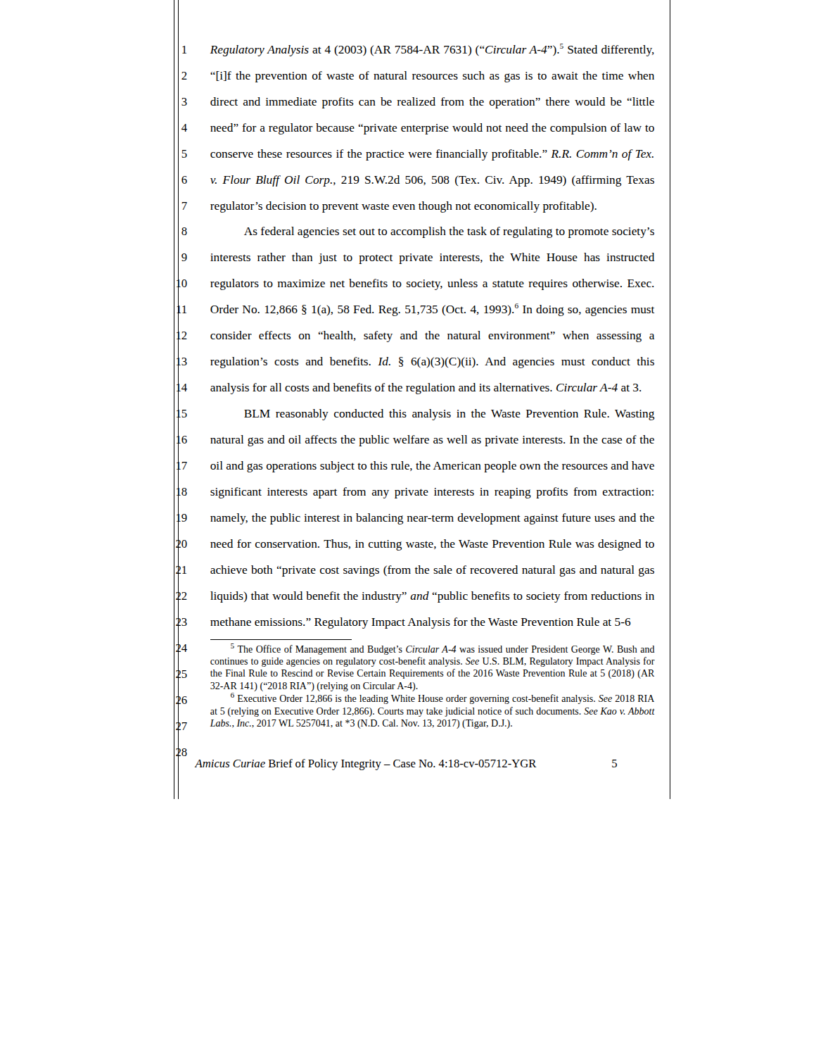1
2
3
4
5
6
7
8
9
10
11
12
13
14
15
16
17
18
19
20
21
22
23
24
25
26
27
28
Regulatory Analysis at 4 (2003) (AR 7584-AR 7631) (“Circular A-4”).5 Stated differently, “[i]f the prevention of waste of natural resources such as gas is to await the time when direct and immediate profits can be realized from the operation” there would be “little need” for a regulator because “private enterprise would not need the compulsion of law to conserve these resources if the practice were financially profitable.” R.R. Comm’n of Tex. v. Flour Bluff Oil Corp., 219 S.W.2d 506, 508 (Tex. Civ. App. 1949) (affirming Texas regulator’s decision to prevent waste even though not economically profitable).
As federal agencies set out to accomplish the task of regulating to promote society’s interests rather than just to protect private interests, the White House has instructed regulators to maximize net benefits to society, unless a statute requires otherwise. Exec. Order No. 12,866 § 1(a), 58 Fed. Reg. 51,735 (Oct. 4, 1993).6 In doing so, agencies must consider effects on “health, safety and the natural environment” when assessing a regulation’s costs and benefits. Id. § 6(a)(3)(C)(ii). And agencies must conduct this analysis for all costs and benefits of the regulation and its alternatives. Circular A-4 at 3.
BLM reasonably conducted this analysis in the Waste Prevention Rule. Wasting natural gas and oil affects the public welfare as well as private interests. In the case of the oil and gas operations subject to this rule, the American people own the resources and have significant interests apart from any private interests in reaping profits from extraction: namely, the public interest in balancing near-term development against future uses and the need for conservation. Thus, in cutting waste, the Waste Prevention Rule was designed to achieve both “private cost savings (from the sale of recovered natural gas and natural gas liquids) that would benefit the industry” and “public benefits to society from reductions in methane emissions.” Regulatory Impact Analysis for the Waste Prevention Rule at 5-6
5 The Office of Management and Budget’s Circular A-4 was issued under President George W. Bush and continues to guide agencies on regulatory cost-benefit analysis. See U.S. BLM, Regulatory Impact Analysis for the Final Rule to Rescind or Revise Certain Requirements of the 2016 Waste Prevention Rule at 5 (2018) (AR 32-AR 141) (“2018 RIA”) (relying on Circular A-4).
6 Executive Order 12,866 is the leading White House order governing cost-benefit analysis. See 2018 RIA at 5 (relying on Executive Order 12,866). Courts may take judicial notice of such documents. See Kao v. Abbott Labs., Inc., 2017 WL 5257041, at *3 (N.D. Cal. Nov. 13, 2017) (Tigar, D.J.).
Amicus Curiae Brief of Policy Integrity – Case No. 4:18-cv-05712-YGR
5